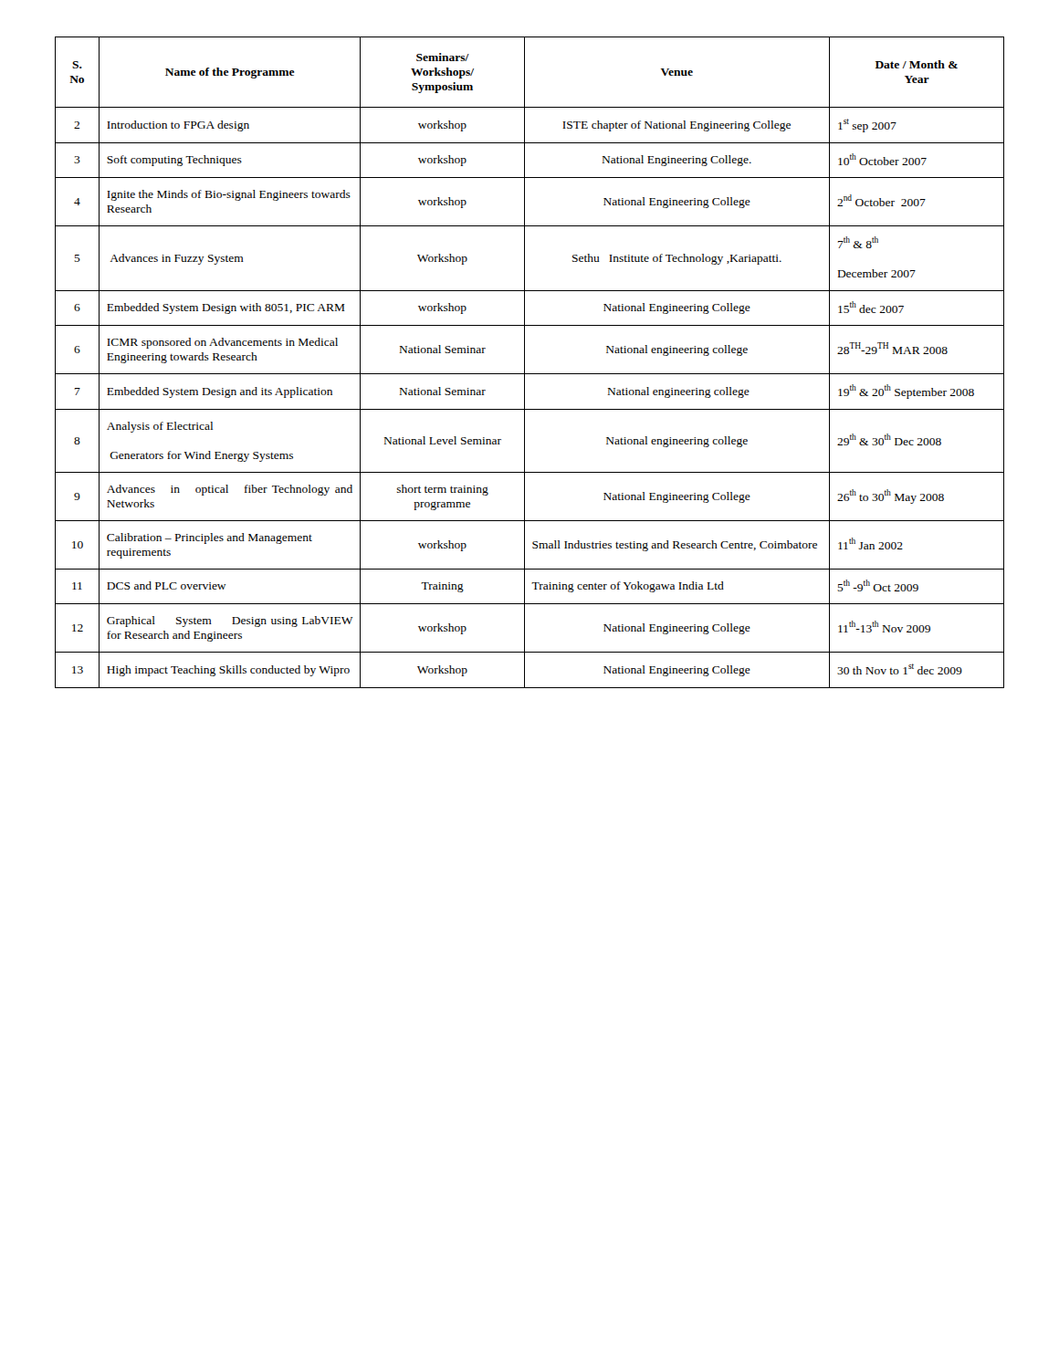| S. No | Name of the Programme | Seminars/ Workshops/ Symposium | Venue | Date / Month & Year |
| --- | --- | --- | --- | --- |
| 2 | Introduction to FPGA design | workshop | ISTE chapter of National Engineering College | 1 st sep 2007 |
| 3 | Soft computing Techniques | workshop | National Engineering College. | 10 th October 2007 |
| 4 | Ignite the Minds of Bio-signal Engineers towards Research | workshop | National Engineering College | 2 nd October 2007 |
| 5 | Advances in Fuzzy System | Workshop | Sethu Institute of Technology ,Kariapatti. | 7 th & 8 th December 2007 |
| 6 | Embedded System Design with 8051, PIC ARM | workshop | National Engineering College | 15 th dec 2007 |
| 6 | ICMR sponsored on Advancements in Medical Engineering towards Research | National Seminar | National engineering college | 28 TH -29 TH MAR 2008 |
| 7 | Embedded System Design and its Application | National Seminar | National engineering college | 19 th & 20 th September 2008 |
| 8 | Analysis of Electrical Generators for Wind Energy Systems | National Level Seminar | National engineering college | 29 th & 30 th Dec 2008 |
| 9 | Advances in optical fiber Technology and Networks | short term training programme | National Engineering College | 26 th to 30 th May 2008 |
| 10 | Calibration – Principles and Management requirements | workshop | Small Industries testing and Research Centre, Coimbatore | 11 th Jan 2002 |
| 11 | DCS and PLC overview | Training | Training center of Yokogawa India Ltd | 5 th -9 th Oct 2009 |
| 12 | Graphical System Design using LabVIEW for Research and Engineers | workshop | National Engineering College | 11 th -13 th Nov 2009 |
| 13 | High impact Teaching Skills conducted by Wipro | Workshop | National Engineering College | 30 th Nov to 1 st dec 2009 |